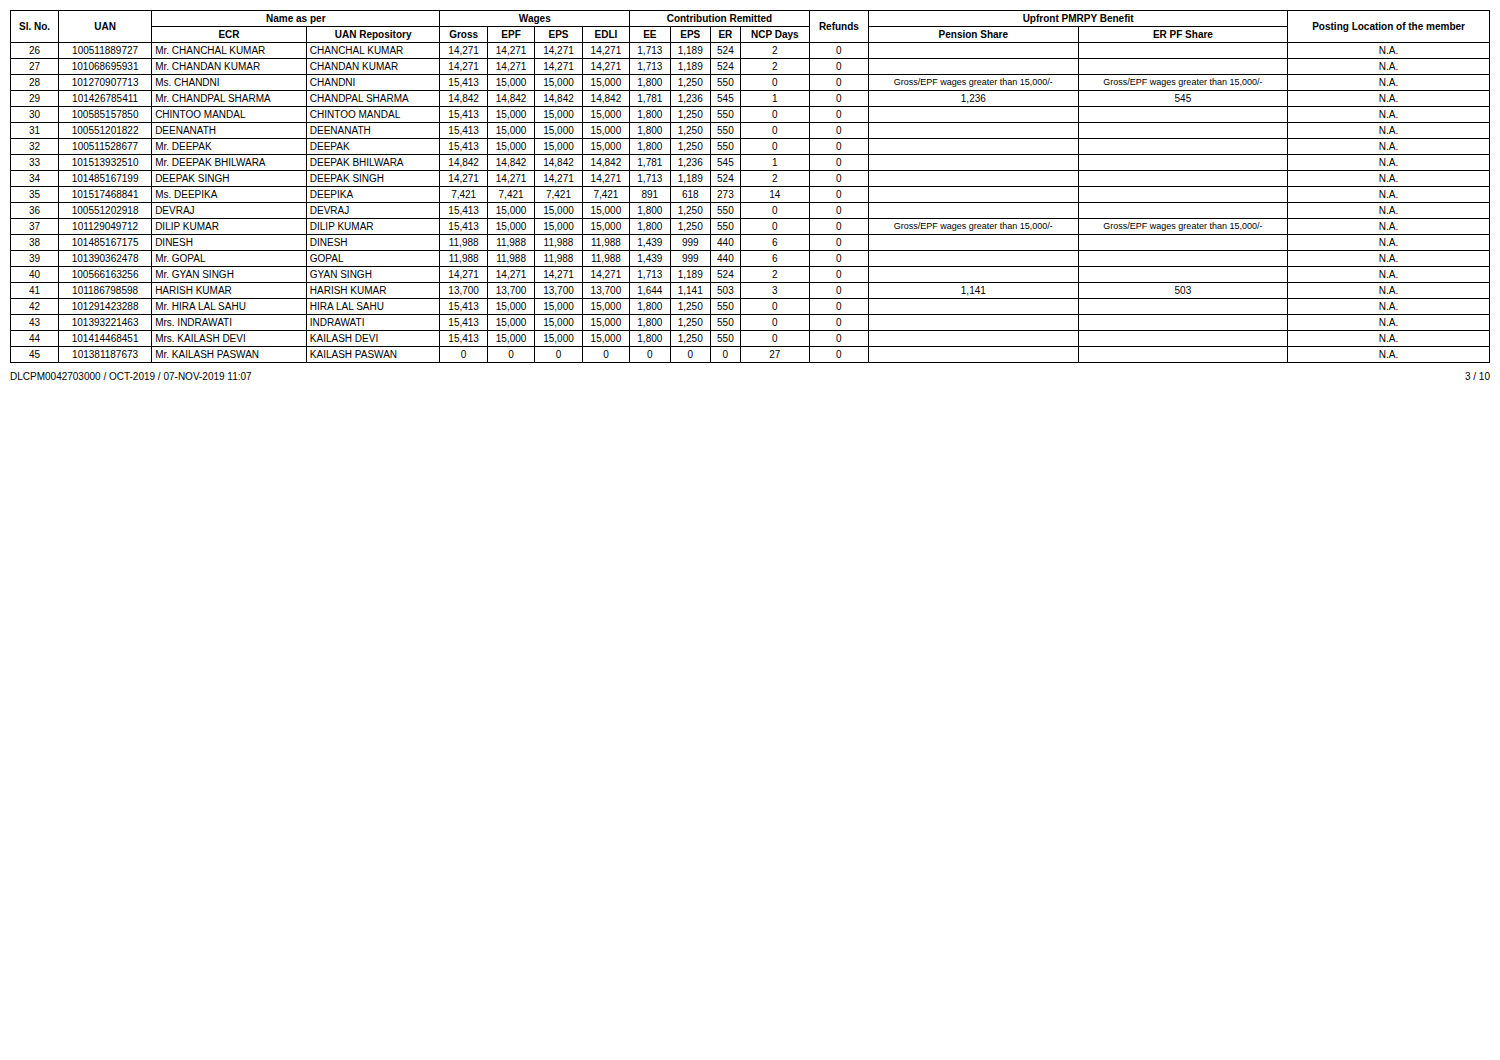| Sl. No. | UAN | Name as per | Wages | Contribution Remitted | Refunds | Upfront PMRPY Benefit | Posting Location of the member |
| --- | --- | --- | --- | --- | --- | --- | --- |
| ECR | UAN Repository | Gross | EPF | EPS | EDLI | EE | EPS | ER | NCP Days | Pension Share | ER PF Share |
| 26 | 100511889727 | Mr. CHANCHAL KUMAR | CHANCHAL KUMAR | 14,271 | 14,271 | 14,271 | 14,271 | 1,713 | 1,189 | 524 | 2 | 0 | | | N.A. |
| 27 | 101068695931 | Mr. CHANDAN KUMAR | CHANDAN KUMAR | 14,271 | 14,271 | 14,271 | 14,271 | 1,713 | 1,189 | 524 | 2 | 0 | | | N.A. |
| 28 | 101270907713 | Ms. CHANDNI | CHANDNI | 15,413 | 15,000 | 15,000 | 15,000 | 1,800 | 1,250 | 550 | 0 | 0 | Gross/EPF wages greater than 15,000/- | Gross/EPF wages greater than 15,000/- | N.A. |
| 29 | 101426785411 | Mr. CHANDPAL SHARMA | CHANDPAL SHARMA | 14,842 | 14,842 | 14,842 | 14,842 | 1,781 | 1,236 | 545 | 1 | 0 | 1,236 | 545 | N.A. |
| 30 | 100585157850 | CHINTOO MANDAL | CHINTOO MANDAL | 15,413 | 15,000 | 15,000 | 15,000 | 1,800 | 1,250 | 550 | 0 | 0 | | | N.A. |
| 31 | 100551201822 | DEENANATH | DEENANATH | 15,413 | 15,000 | 15,000 | 15,000 | 1,800 | 1,250 | 550 | 0 | 0 | | | N.A. |
| 32 | 100511528677 | Mr. DEEPAK | DEEPAK | 15,413 | 15,000 | 15,000 | 15,000 | 1,800 | 1,250 | 550 | 0 | 0 | | | N.A. |
| 33 | 101513932510 | Mr. DEEPAK BHILWARA | DEEPAK BHILWARA | 14,842 | 14,842 | 14,842 | 14,842 | 1,781 | 1,236 | 545 | 1 | 0 | | | N.A. |
| 34 | 101485167199 | DEEPAK SINGH | DEEPAK SINGH | 14,271 | 14,271 | 14,271 | 14,271 | 1,713 | 1,189 | 524 | 2 | 0 | | | N.A. |
| 35 | 101517468841 | Ms. DEEPIKA | DEEPIKA | 7,421 | 7,421 | 7,421 | 7,421 | 891 | 618 | 273 | 14 | 0 | | | N.A. |
| 36 | 100551202918 | DEVRAJ | DEVRAJ | 15,413 | 15,000 | 15,000 | 15,000 | 1,800 | 1,250 | 550 | 0 | 0 | | | N.A. |
| 37 | 101129049712 | DILIP KUMAR | DILIP KUMAR | 15,413 | 15,000 | 15,000 | 15,000 | 1,800 | 1,250 | 550 | 0 | 0 | Gross/EPF wages greater than 15,000/- | Gross/EPF wages greater than 15,000/- | N.A. |
| 38 | 101485167175 | DINESH | DINESH | 11,988 | 11,988 | 11,988 | 11,988 | 1,439 | 999 | 440 | 6 | 0 | | | N.A. |
| 39 | 101390362478 | Mr. GOPAL | GOPAL | 11,988 | 11,988 | 11,988 | 11,988 | 1,439 | 999 | 440 | 6 | 0 | | | N.A. |
| 40 | 100566163256 | Mr. GYAN SINGH | GYAN SINGH | 14,271 | 14,271 | 14,271 | 14,271 | 1,713 | 1,189 | 524 | 2 | 0 | | | N.A. |
| 41 | 101186798598 | HARISH KUMAR | HARISH KUMAR | 13,700 | 13,700 | 13,700 | 13,700 | 1,644 | 1,141 | 503 | 3 | 0 | 1,141 | 503 | N.A. |
| 42 | 101291423288 | Mr. HIRA LAL SAHU | HIRA LAL SAHU | 15,413 | 15,000 | 15,000 | 15,000 | 1,800 | 1,250 | 550 | 0 | 0 | | | N.A. |
| 43 | 101393221463 | Mrs. INDRAWATI | INDRAWATI | 15,413 | 15,000 | 15,000 | 15,000 | 1,800 | 1,250 | 550 | 0 | 0 | | | N.A. |
| 44 | 101414468451 | Mrs. KAILASH DEVI | KAILASH DEVI | 15,413 | 15,000 | 15,000 | 15,000 | 1,800 | 1,250 | 550 | 0 | 0 | | | N.A. |
| 45 | 101381187673 | Mr. KAILASH PASWAN | KAILASH PASWAN | 0 | 0 | 0 | 0 | 0 | 0 | 0 | 27 | 0 | | | N.A. |
DLCPM0042703000 / OCT-2019 / 07-NOV-2019 11:07 3 / 10